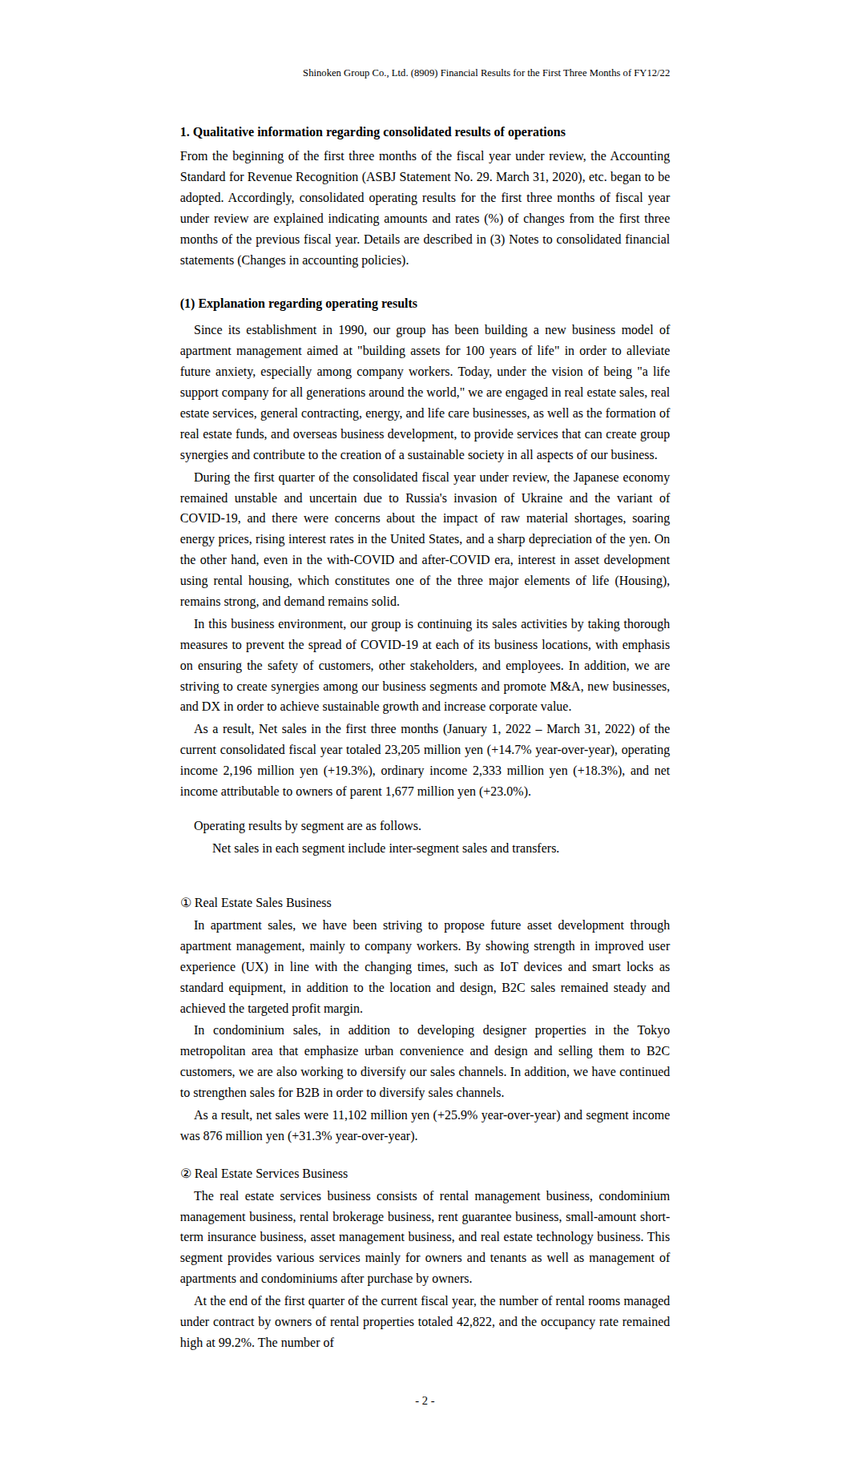Shinoken Group Co., Ltd. (8909) Financial Results for the First Three Months of FY12/22
1. Qualitative information regarding consolidated results of operations
From the beginning of the first three months of the fiscal year under review, the Accounting Standard for Revenue Recognition (ASBJ Statement No. 29. March 31, 2020), etc. began to be adopted. Accordingly, consolidated operating results for the first three months of fiscal year under review are explained indicating amounts and rates (%) of changes from the first three months of the previous fiscal year. Details are described in (3) Notes to consolidated financial statements (Changes in accounting policies).
(1) Explanation regarding operating results
Since its establishment in 1990, our group has been building a new business model of apartment management aimed at "building assets for 100 years of life" in order to alleviate future anxiety, especially among company workers. Today, under the vision of being "a life support company for all generations around the world," we are engaged in real estate sales, real estate services, general contracting, energy, and life care businesses, as well as the formation of real estate funds, and overseas business development, to provide services that can create group synergies and contribute to the creation of a sustainable society in all aspects of our business.
During the first quarter of the consolidated fiscal year under review, the Japanese economy remained unstable and uncertain due to Russia's invasion of Ukraine and the variant of COVID-19, and there were concerns about the impact of raw material shortages, soaring energy prices, rising interest rates in the United States, and a sharp depreciation of the yen. On the other hand, even in the with-COVID and after-COVID era, interest in asset development using rental housing, which constitutes one of the three major elements of life (Housing), remains strong, and demand remains solid.
In this business environment, our group is continuing its sales activities by taking thorough measures to prevent the spread of COVID-19 at each of its business locations, with emphasis on ensuring the safety of customers, other stakeholders, and employees. In addition, we are striving to create synergies among our business segments and promote M&A, new businesses, and DX in order to achieve sustainable growth and increase corporate value.
As a result, Net sales in the first three months (January 1, 2022 – March 31, 2022) of the current consolidated fiscal year totaled 23,205 million yen (+14.7% year-over-year), operating income 2,196 million yen (+19.3%), ordinary income 2,333 million yen (+18.3%), and net income attributable to owners of parent 1,677 million yen (+23.0%).
Operating results by segment are as follows.
Net sales in each segment include inter-segment sales and transfers.
① Real Estate Sales Business
In apartment sales, we have been striving to propose future asset development through apartment management, mainly to company workers. By showing strength in improved user experience (UX) in line with the changing times, such as IoT devices and smart locks as standard equipment, in addition to the location and design, B2C sales remained steady and achieved the targeted profit margin.
In condominium sales, in addition to developing designer properties in the Tokyo metropolitan area that emphasize urban convenience and design and selling them to B2C customers, we are also working to diversify our sales channels. In addition, we have continued to strengthen sales for B2B in order to diversify sales channels.
As a result, net sales were 11,102 million yen (+25.9% year-over-year) and segment income was 876 million yen (+31.3% year-over-year).
② Real Estate Services Business
The real estate services business consists of rental management business, condominium management business, rental brokerage business, rent guarantee business, small-amount short-term insurance business, asset management business, and real estate technology business. This segment provides various services mainly for owners and tenants as well as management of apartments and condominiums after purchase by owners.
At the end of the first quarter of the current fiscal year, the number of rental rooms managed under contract by owners of rental properties totaled 42,822, and the occupancy rate remained high at 99.2%. The number of
- 2 -